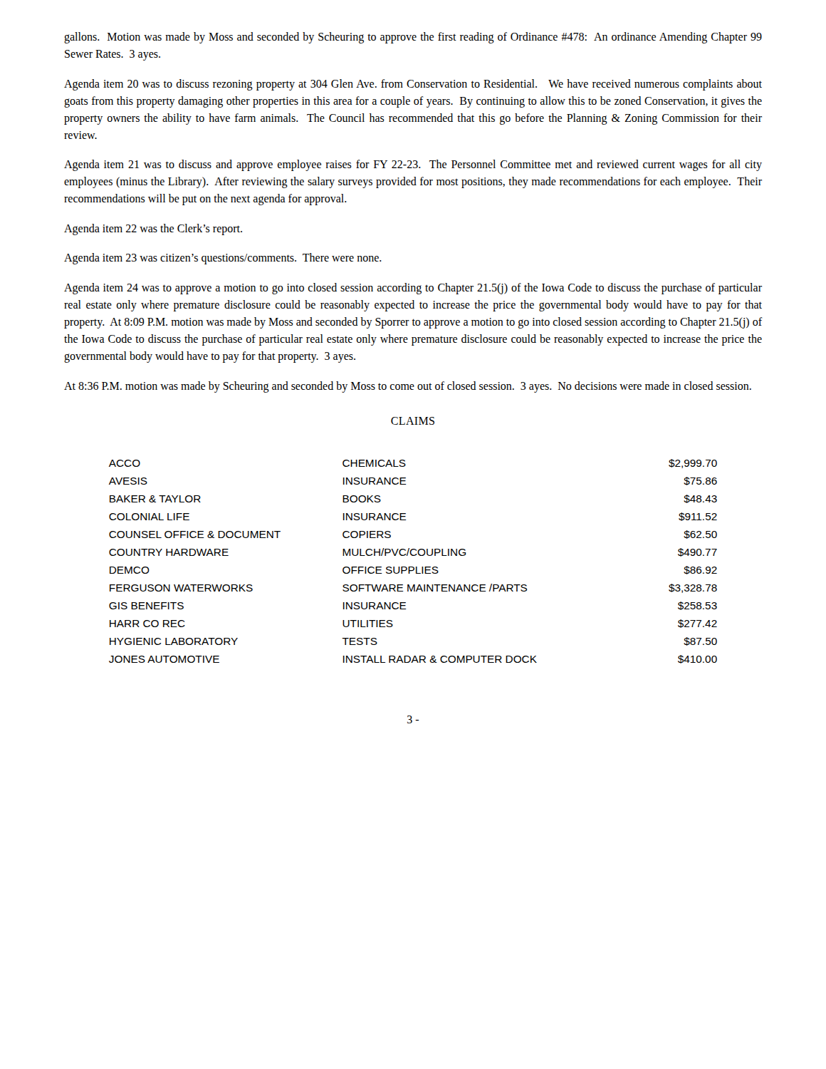gallons. Motion was made by Moss and seconded by Scheuring to approve the first reading of Ordinance #478: An ordinance Amending Chapter 99 Sewer Rates. 3 ayes.
Agenda item 20 was to discuss rezoning property at 304 Glen Ave. from Conservation to Residential. We have received numerous complaints about goats from this property damaging other properties in this area for a couple of years. By continuing to allow this to be zoned Conservation, it gives the property owners the ability to have farm animals. The Council has recommended that this go before the Planning & Zoning Commission for their review.
Agenda item 21 was to discuss and approve employee raises for FY 22-23. The Personnel Committee met and reviewed current wages for all city employees (minus the Library). After reviewing the salary surveys provided for most positions, they made recommendations for each employee. Their recommendations will be put on the next agenda for approval.
Agenda item 22 was the Clerk’s report.
Agenda item 23 was citizen’s questions/comments. There were none.
Agenda item 24 was to approve a motion to go into closed session according to Chapter 21.5(j) of the Iowa Code to discuss the purchase of particular real estate only where premature disclosure could be reasonably expected to increase the price the governmental body would have to pay for that property. At 8:09 P.M. motion was made by Moss and seconded by Sporrer to approve a motion to go into closed session according to Chapter 21.5(j) of the Iowa Code to discuss the purchase of particular real estate only where premature disclosure could be reasonably expected to increase the price the governmental body would have to pay for that property. 3 ayes.
At 8:36 P.M. motion was made by Scheuring and seconded by Moss to come out of closed session. 3 ayes. No decisions were made in closed session.
CLAIMS
| ACCO | CHEMICALS | $2,999.70 |
| AVESIS | INSURANCE | $75.86 |
| BAKER & TAYLOR | BOOKS | $48.43 |
| COLONIAL LIFE | INSURANCE | $911.52 |
| COUNSEL OFFICE & DOCUMENT | COPIERS | $62.50 |
| COUNTRY HARDWARE | MULCH/PVC/COUPLING | $490.77 |
| DEMCO | OFFICE SUPPLIES | $86.92 |
| FERGUSON WATERWORKS | SOFTWARE MAINTENANCE /PARTS | $3,328.78 |
| GIS BENEFITS | INSURANCE | $258.53 |
| HARR CO REC | UTILITIES | $277.42 |
| HYGIENIC LABORATORY | TESTS | $87.50 |
| JONES AUTOMOTIVE | INSTALL RADAR & COMPUTER DOCK | $410.00 |
3 -